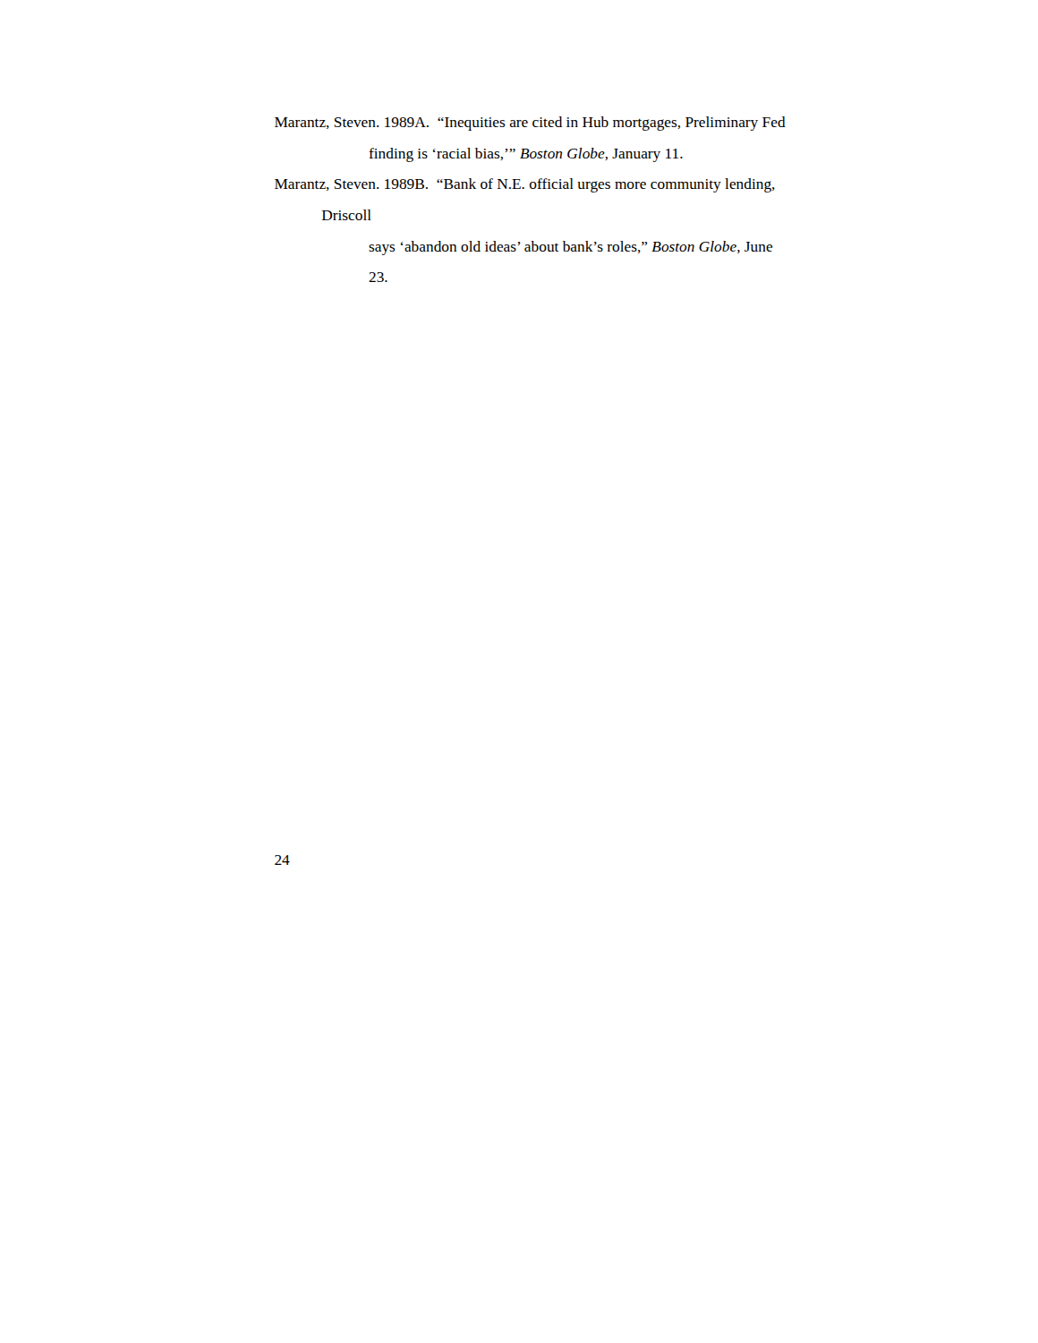Marantz, Steven. 1989A. “Inequities are cited in Hub mortgages, Preliminary Fed finding is ‘racial bias,’” Boston Globe, January 11.
Marantz, Steven. 1989B. “Bank of N.E. official urges more community lending, Driscoll says ‘abandon old ideas’ about bank’s roles,” Boston Globe, June 23.
24